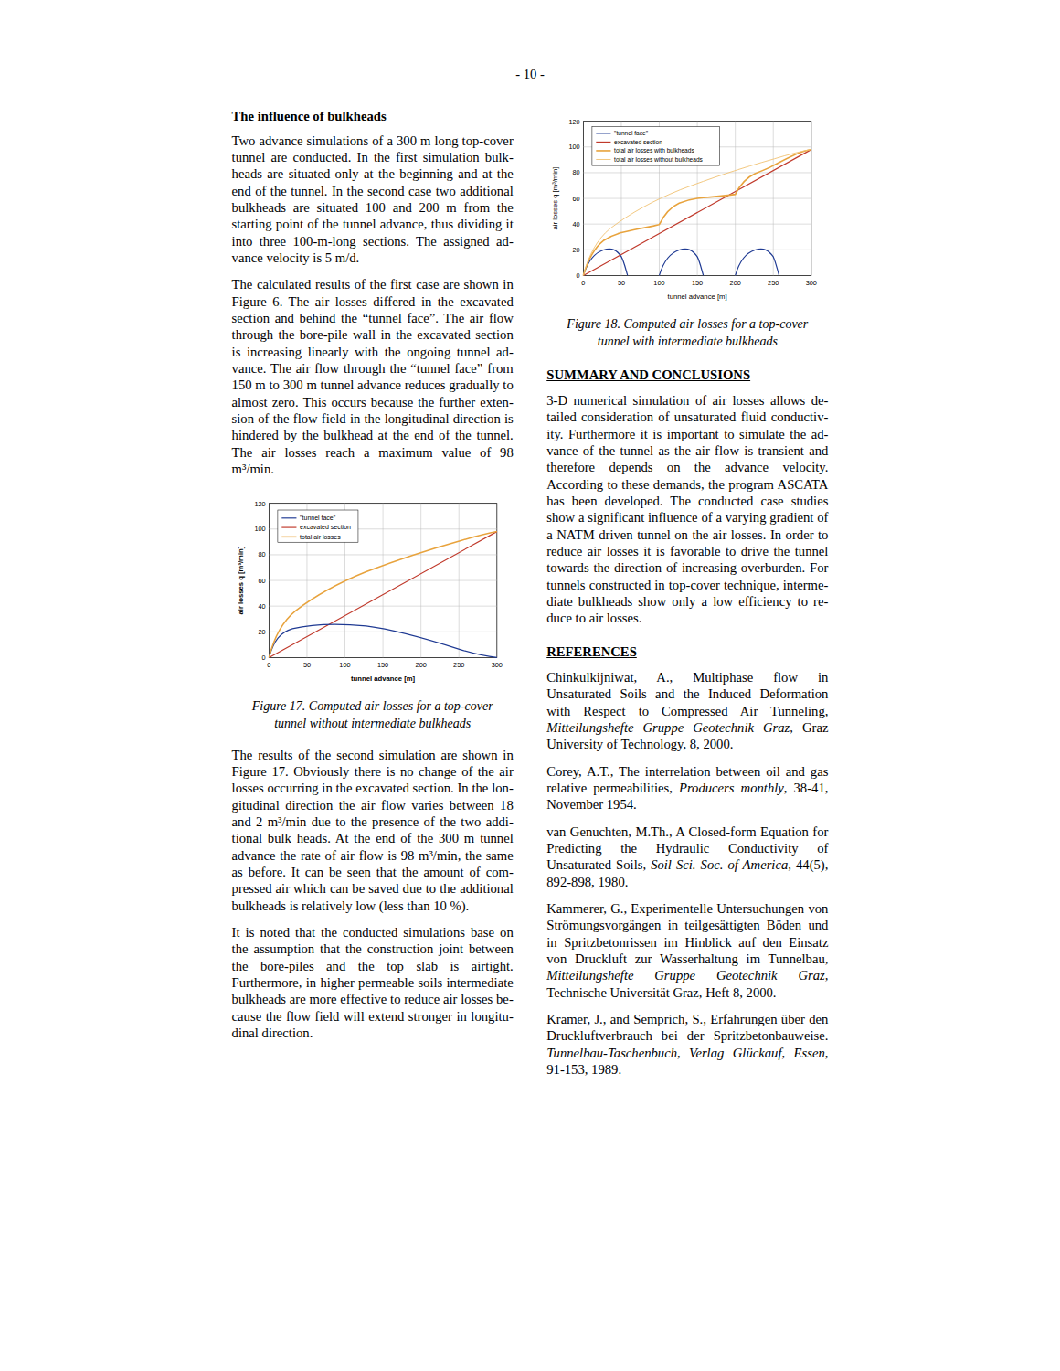- 10 -
The influence of bulkheads
Two advance simulations of a 300 m long top-cover tunnel are conducted. In the first simulation bulkheads are situated only at the beginning and at the end of the tunnel. In the second case two additional bulkheads are situated 100 and 200 m from the starting point of the tunnel advance, thus dividing it into three 100-m-long sections. The assigned advance velocity is 5 m/d.
The calculated results of the first case are shown in Figure 6. The air losses differed in the excavated section and behind the “tunnel face”. The air flow through the bore-pile wall in the excavated section is increasing linearly with the ongoing tunnel advance. The air flow through the “tunnel face” from 150 m to 300 m tunnel advance reduces gradually to almost zero. This occurs because the further extension of the flow field in the longitudinal direction is hindered by the bulkhead at the end of the tunnel. The air losses reach a maximum value of 98 m³/min.
120 100 80 60 40 20 0 0 50 100 150 200 250 300 tunnel advance [m] air losses q [m³/min] "tunnel face" excavated section total air losses
Figure 17. Computed air losses for a top-cover
tunnel without intermediate bulkheads
The results of the second simulation are shown in Figure 17. Obviously there is no change of the air losses occurring in the excavated section. In the longitudinal direction the air flow varies between 18 and 2 m³/min due to the presence of the two additional bulk heads. At the end of the 300 m tunnel advance the rate of air flow is 98 m³/min, the same as before. It can be seen that the amount of compressed air which can be saved due to the additional bulkheads is relatively low (less than 10 %).
It is noted that the conducted simulations base on the assumption that the construction joint between the bore-piles and the top slab is airtight. Furthermore, in higher permeable soils intermediate bulkheads are more effective to reduce air losses because the flow field will extend stronger in longitudinal direction.
120 100 80 60 40 20 0 0 50 100 150 200 250 300 tunnel advance [m] air losses q [m³/min] "tunnel face" excavated section total air losses with bulkheads total air losses without bulkheads
Figure 18. Computed air losses for a top-cover
tunnel with intermediate bulkheads
SUMMARY AND CONCLUSIONS
3-D numerical simulation of air losses allows detailed consideration of unsaturated fluid conductivity. Furthermore it is important to simulate the advance of the tunnel as the air flow is transient and therefore depends on the advance velocity. According to these demands, the program ASCATA has been developed. The conducted case studies show a significant influence of a varying gradient of a NATM driven tunnel on the air losses. In order to reduce air losses it is favorable to drive the tunnel towards the direction of increasing overburden. For tunnels constructed in top-cover technique, intermediate bulkheads show only a low efficiency to reduce to air losses.
REFERENCES
Chinkulkijniwat, A., Multiphase flow in Unsaturated Soils and the Induced Deformation with Respect to Compressed Air Tunneling, Mitteilungshefte Gruppe Geotechnik Graz, Graz University of Technology, 8, 2000.
Corey, A.T., The interrelation between oil and gas relative permeabilities, Producers monthly, 38-41, November 1954.
van Genuchten, M.Th., A Closed-form Equation for Predicting the Hydraulic Conductivity of Unsaturated Soils, Soil Sci. Soc. of America, 44(5), 892-898, 1980.
Kammerer, G., Experimentelle Untersuchungen von Strömungsvorgängen in teilgesättigten Böden und in Spritzbetonrissen im Hinblick auf den Einsatz von Druckluft zur Wasserhaltung im Tunnelbau, Mitteilungshefte Gruppe Geotechnik Graz, Technische Universität Graz, Heft 8, 2000.
Kramer, J., and Semprich, S., Erfahrungen über den Druckluftverbrauch bei der Spritzbetonbauweise. Tunnelbau-Taschenbuch, Verlag Glückauf, Essen, 91-153, 1989.